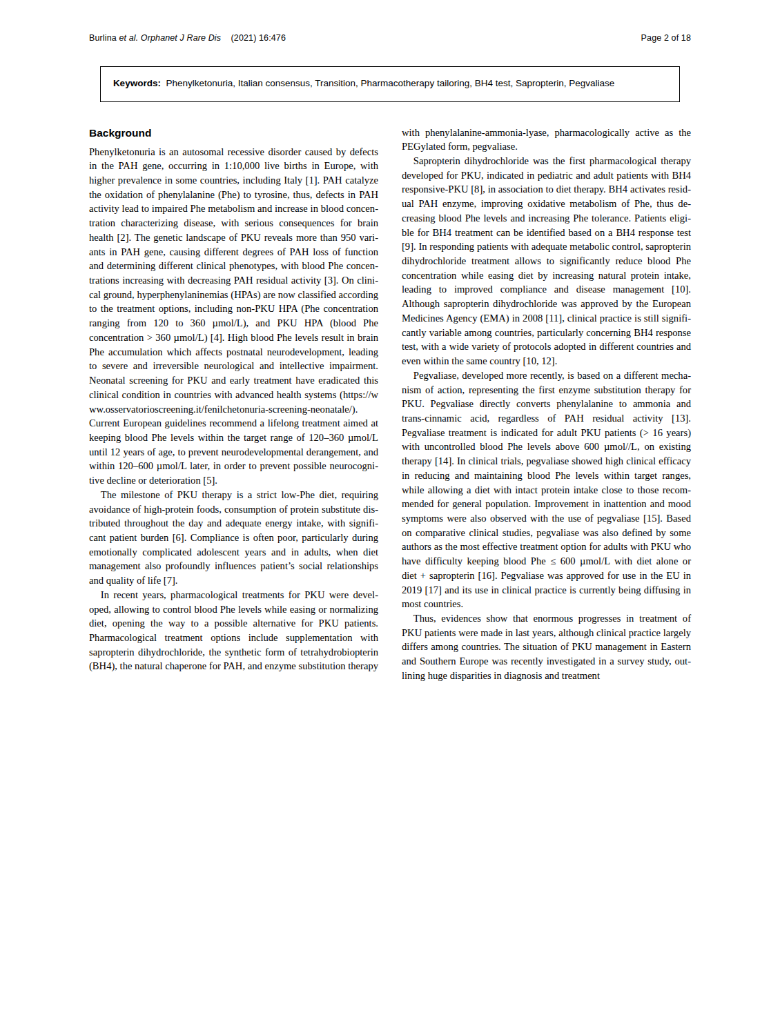Burlina et al. Orphanet J Rare Dis (2021) 16:476
Page 2 of 18
Keywords: Phenylketonuria, Italian consensus, Transition, Pharmacotherapy tailoring, BH4 test, Sapropterin, Pegvaliase
Background
Phenylketonuria is an autosomal recessive disorder caused by defects in the PAH gene, occurring in 1:10,000 live births in Europe, with higher prevalence in some countries, including Italy [1]. PAH catalyze the oxidation of phenylalanine (Phe) to tyrosine, thus, defects in PAH activity lead to impaired Phe metabolism and increase in blood concentration characterizing disease, with serious consequences for brain health [2]. The genetic landscape of PKU reveals more than 950 variants in PAH gene, causing different degrees of PAH loss of function and determining different clinical phenotypes, with blood Phe concentrations increasing with decreasing PAH residual activity [3]. On clinical ground, hyperphenylaninemias (HPAs) are now classified according to the treatment options, including non-PKU HPA (Phe concentration ranging from 120 to 360 µmol/L), and PKU HPA (blood Phe concentration > 360 µmol/L) [4]. High blood Phe levels result in brain Phe accumulation which affects postnatal neurodevelopment, leading to severe and irreversible neurological and intellective impairment. Neonatal screening for PKU and early treatment have eradicated this clinical condition in countries with advanced health systems (https://www.osservatorioscreening.it/fenilchetonuria-screening-neonatale/). Current European guidelines recommend a lifelong treatment aimed at keeping blood Phe levels within the target range of 120–360 µmol/L until 12 years of age, to prevent neurodevelopmental derangement, and within 120–600 µmol/L later, in order to prevent possible neurocognitive decline or deterioration [5].
The milestone of PKU therapy is a strict low-Phe diet, requiring avoidance of high-protein foods, consumption of protein substitute distributed throughout the day and adequate energy intake, with significant patient burden [6]. Compliance is often poor, particularly during emotionally complicated adolescent years and in adults, when diet management also profoundly influences patient’s social relationships and quality of life [7].
In recent years, pharmacological treatments for PKU were developed, allowing to control blood Phe levels while easing or normalizing diet, opening the way to a possible alternative for PKU patients. Pharmacological treatment options include supplementation with sapropterin dihydrochloride, the synthetic form of tetrahydrobiopterin (BH4), the natural chaperone for PAH, and enzyme substitution therapy with phenylalanine-ammonia-lyase, pharmacologically active as the PEGylated form, pegvaliase.
Sapropterin dihydrochloride was the first pharmacological therapy developed for PKU, indicated in pediatric and adult patients with BH4 responsive-PKU [8], in association to diet therapy. BH4 activates residual PAH enzyme, improving oxidative metabolism of Phe, thus decreasing blood Phe levels and increasing Phe tolerance. Patients eligible for BH4 treatment can be identified based on a BH4 response test [9]. In responding patients with adequate metabolic control, sapropterin dihydrochloride treatment allows to significantly reduce blood Phe concentration while easing diet by increasing natural protein intake, leading to improved compliance and disease management [10]. Although sapropterin dihydrochloride was approved by the European Medicines Agency (EMA) in 2008 [11], clinical practice is still significantly variable among countries, particularly concerning BH4 response test, with a wide variety of protocols adopted in different countries and even within the same country [10, 12].
Pegvaliase, developed more recently, is based on a different mechanism of action, representing the first enzyme substitution therapy for PKU. Pegvaliase directly converts phenylalanine to ammonia and trans-cinnamic acid, regardless of PAH residual activity [13]. Pegvaliase treatment is indicated for adult PKU patients (> 16 years) with uncontrolled blood Phe levels above 600 µmol//L, on existing therapy [14]. In clinical trials, pegvaliase showed high clinical efficacy in reducing and maintaining blood Phe levels within target ranges, while allowing a diet with intact protein intake close to those recommended for general population. Improvement in inattention and mood symptoms were also observed with the use of pegvaliase [15]. Based on comparative clinical studies, pegvaliase was also defined by some authors as the most effective treatment option for adults with PKU who have difficulty keeping blood Phe ≤ 600 µmol/L with diet alone or diet + sapropterin [16]. Pegvaliase was approved for use in the EU in 2019 [17] and its use in clinical practice is currently being diffusing in most countries.
Thus, evidences show that enormous progresses in treatment of PKU patients were made in last years, although clinical practice largely differs among countries. The situation of PKU management in Eastern and Southern Europe was recently investigated in a survey study, outlining huge disparities in diagnosis and treatment